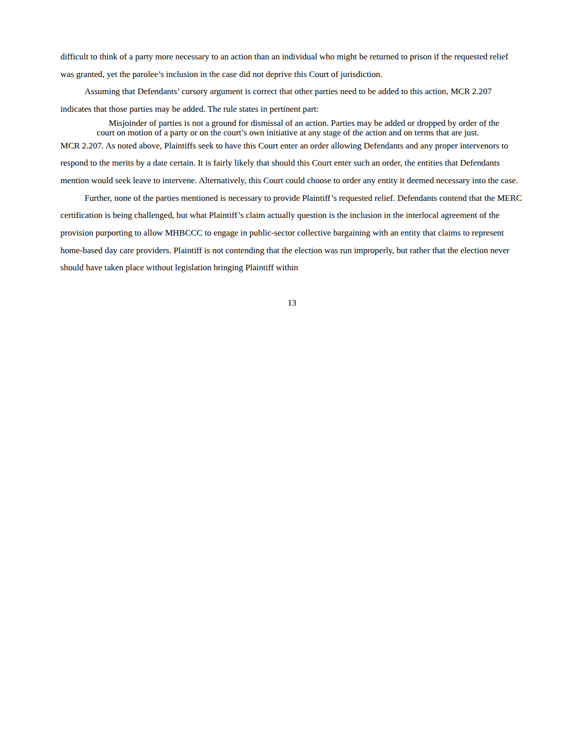difficult to think of a party more necessary to an action than an individual who might be returned to prison if the requested relief was granted, yet the parolee’s inclusion in the case did not deprive this Court of jurisdiction.
Assuming that Defendants’ cursory argument is correct that other parties need to be added to this action, MCR 2.207 indicates that those parties may be added. The rule states in pertinent part:
Misjoinder of parties is not a ground for dismissal of an action. Parties may be added or dropped by order of the court on motion of a party or on the court’s own initiative at any stage of the action and on terms that are just.
MCR 2.207. As noted above, Plaintiffs seek to have this Court enter an order allowing Defendants and any proper intervenors to respond to the merits by a date certain. It is fairly likely that should this Court enter such an order, the entities that Defendants mention would seek leave to intervene. Alternatively, this Court could choose to order any entity it deemed necessary into the case.
Further, none of the parties mentioned is necessary to provide Plaintiff’s requested relief. Defendants contend that the MERC certification is being challenged, but what Plaintiff’s claim actually question is the inclusion in the interlocal agreement of the provision purporting to allow MHBCCC to engage in public-sector collective bargaining with an entity that claims to represent home-based day care providers. Plaintiff is not contending that the election was run improperly, but rather that the election never should have taken place without legislation bringing Plaintiff within
13